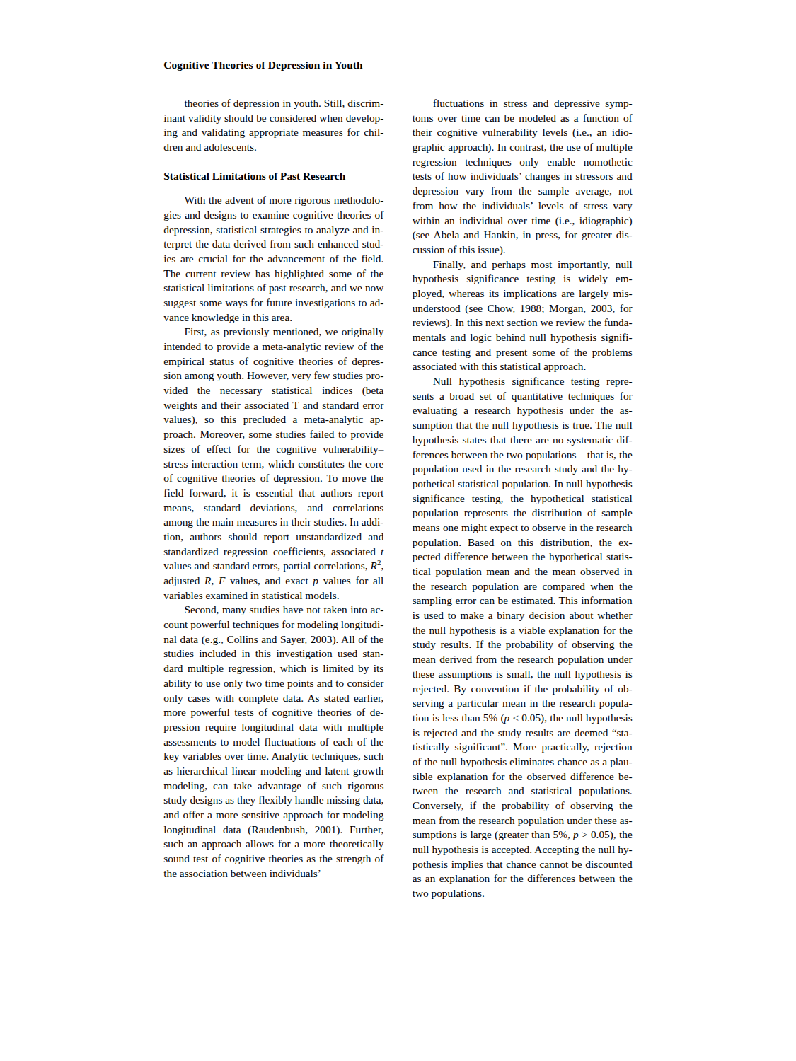Cognitive Theories of Depression in Youth
theories of depression in youth. Still, discriminant validity should be considered when developing and validating appropriate measures for children and adolescents.
Statistical Limitations of Past Research
With the advent of more rigorous methodologies and designs to examine cognitive theories of depression, statistical strategies to analyze and interpret the data derived from such enhanced studies are crucial for the advancement of the field. The current review has highlighted some of the statistical limitations of past research, and we now suggest some ways for future investigations to advance knowledge in this area.
First, as previously mentioned, we originally intended to provide a meta-analytic review of the empirical status of cognitive theories of depression among youth. However, very few studies provided the necessary statistical indices (beta weights and their associated T and standard error values), so this precluded a meta-analytic approach. Moreover, some studies failed to provide sizes of effect for the cognitive vulnerability–stress interaction term, which constitutes the core of cognitive theories of depression. To move the field forward, it is essential that authors report means, standard deviations, and correlations among the main measures in their studies. In addition, authors should report unstandardized and standardized regression coefficients, associated t values and standard errors, partial correlations, R2, adjusted R, F values, and exact p values for all variables examined in statistical models.
Second, many studies have not taken into account powerful techniques for modeling longitudinal data (e.g., Collins and Sayer, 2003). All of the studies included in this investigation used standard multiple regression, which is limited by its ability to use only two time points and to consider only cases with complete data. As stated earlier, more powerful tests of cognitive theories of depression require longitudinal data with multiple assessments to model fluctuations of each of the key variables over time. Analytic techniques, such as hierarchical linear modeling and latent growth modeling, can take advantage of such rigorous study designs as they flexibly handle missing data, and offer a more sensitive approach for modeling longitudinal data (Raudenbush, 2001). Further, such an approach allows for a more theoretically sound test of cognitive theories as the strength of the association between individuals’
fluctuations in stress and depressive symptoms over time can be modeled as a function of their cognitive vulnerability levels (i.e., an idiographic approach). In contrast, the use of multiple regression techniques only enable nomothetic tests of how individuals’ changes in stressors and depression vary from the sample average, not from how the individuals’ levels of stress vary within an individual over time (i.e., idiographic) (see Abela and Hankin, in press, for greater discussion of this issue).
Finally, and perhaps most importantly, null hypothesis significance testing is widely employed, whereas its implications are largely misunderstood (see Chow, 1988; Morgan, 2003, for reviews). In this next section we review the fundamentals and logic behind null hypothesis significance testing and present some of the problems associated with this statistical approach.
Null hypothesis significance testing represents a broad set of quantitative techniques for evaluating a research hypothesis under the assumption that the null hypothesis is true. The null hypothesis states that there are no systematic differences between the two populations—that is, the population used in the research study and the hypothetical statistical population. In null hypothesis significance testing, the hypothetical statistical population represents the distribution of sample means one might expect to observe in the research population. Based on this distribution, the expected difference between the hypothetical statistical population mean and the mean observed in the research population are compared when the sampling error can be estimated. This information is used to make a binary decision about whether the null hypothesis is a viable explanation for the study results. If the probability of observing the mean derived from the research population under these assumptions is small, the null hypothesis is rejected. By convention if the probability of observing a particular mean in the research population is less than 5% (p < 0.05), the null hypothesis is rejected and the study results are deemed “statistically significant”. More practically, rejection of the null hypothesis eliminates chance as a plausible explanation for the observed difference between the research and statistical populations. Conversely, if the probability of observing the mean from the research population under these assumptions is large (greater than 5%, p > 0.05), the null hypothesis is accepted. Accepting the null hypothesis implies that chance cannot be discounted as an explanation for the differences between the two populations.